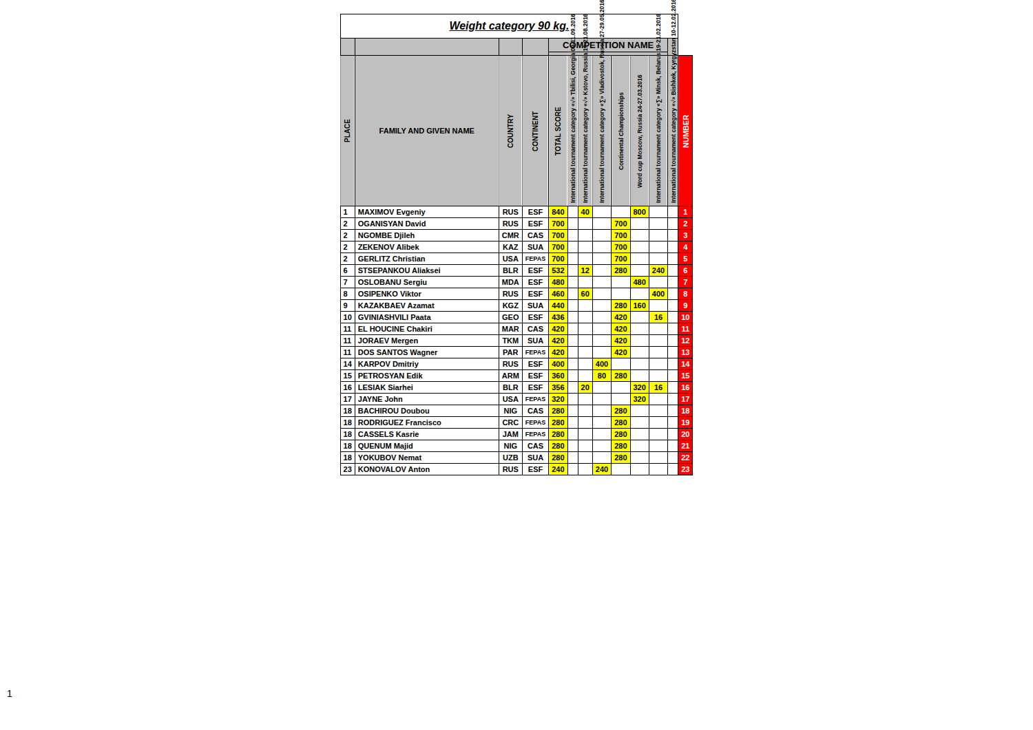1
| Weight category 90 kg. |
| | | | | COMPETITION NAME | |
| PLACE | FAMILY AND GIVEN NAME | COUNTRY | CONTINENT | TOTAL SCORE | International tournament category «√» Tbilisi, Georgia 09-11.09.2016 | International tournament category «√» Kstovo, Russia 19-21.08.2016 | International tournament category «∑» Vladivostok, Russia 27-29.05.2016 | Continental Championships | Word cup Moscow, Russia 24-27.03.2016 | International tournament category «∑» Minsk, Belarus 19-21.02.2016 | International tournament category «√» Bishkek, Kyrgyzstan 10-12.02.2016 | NUMBER |
| 1 | MAXIMOV Evgeniy | RUS | ESF | 840 | | 40 | | | 800 | | | 1 |
| 2 | OGANISYAN David | RUS | ESF | 700 | | | | 700 | | | | 2 |
| 2 | NGOMBE Djileh | CMR | CAS | 700 | | | | 700 | | | | 3 |
| 2 | ZEKENOV Alibek | KAZ | SUA | 700 | | | | 700 | | | | 4 |
| 2 | GERLITZ Christian | USA | FEPAS | 700 | | | | 700 | | | | 5 |
| 6 | STSEPANKOU Aliaksei | BLR | ESF | 532 | | 12 | | 280 | | 240 | | 6 |
| 7 | OSLOBANU Sergiu | MDA | ESF | 480 | | | | | 480 | | | 7 |
| 8 | OSIPENKO Viktor | RUS | ESF | 460 | | 60 | | | | 400 | | 8 |
| 9 | KAZAKBAEV Azamat | KGZ | SUA | 440 | | | | 280 | 160 | | | 9 |
| 10 | GVINIASHVILI Paata | GEO | ESF | 436 | | | | 420 | | 16 | | 10 |
| 11 | EL HOUCINE Chakiri | MAR | CAS | 420 | | | | 420 | | | | 11 |
| 11 | JORAEV Mergen | TKM | SUA | 420 | | | | 420 | | | | 12 |
| 11 | DOS SANTOS Wagner | PAR | FEPAS | 420 | | | | 420 | | | | 13 |
| 14 | KARPOV Dmitriy | RUS | ESF | 400 | | | 400 | | | | | 14 |
| 15 | PETROSYAN Edik | ARM | ESF | 360 | | | 80 | 280 | | | | 15 |
| 16 | LESIAK Siarhei | BLR | ESF | 356 | | 20 | | | 320 | 16 | | 16 |
| 17 | JAYNE John | USA | FEPAS | 320 | | | | | 320 | | | 17 |
| 18 | BACHIROU Doubou | NIG | CAS | 280 | | | | 280 | | | | 18 |
| 18 | RODRIGUEZ Francisco | CRC | FEPAS | 280 | | | | 280 | | | | 19 |
| 18 | CASSELS Kasrie | JAM | FEPAS | 280 | | | | 280 | | | | 20 |
| 18 | QUENUM Majid | NIG | CAS | 280 | | | | 280 | | | | 21 |
| 18 | YOKUBOV Nemat | UZB | SUA | 280 | | | | 280 | | | | 22 |
| 23 | KONOVALOV Anton | RUS | ESF | 240 | | | 240 | | | | | 23 |